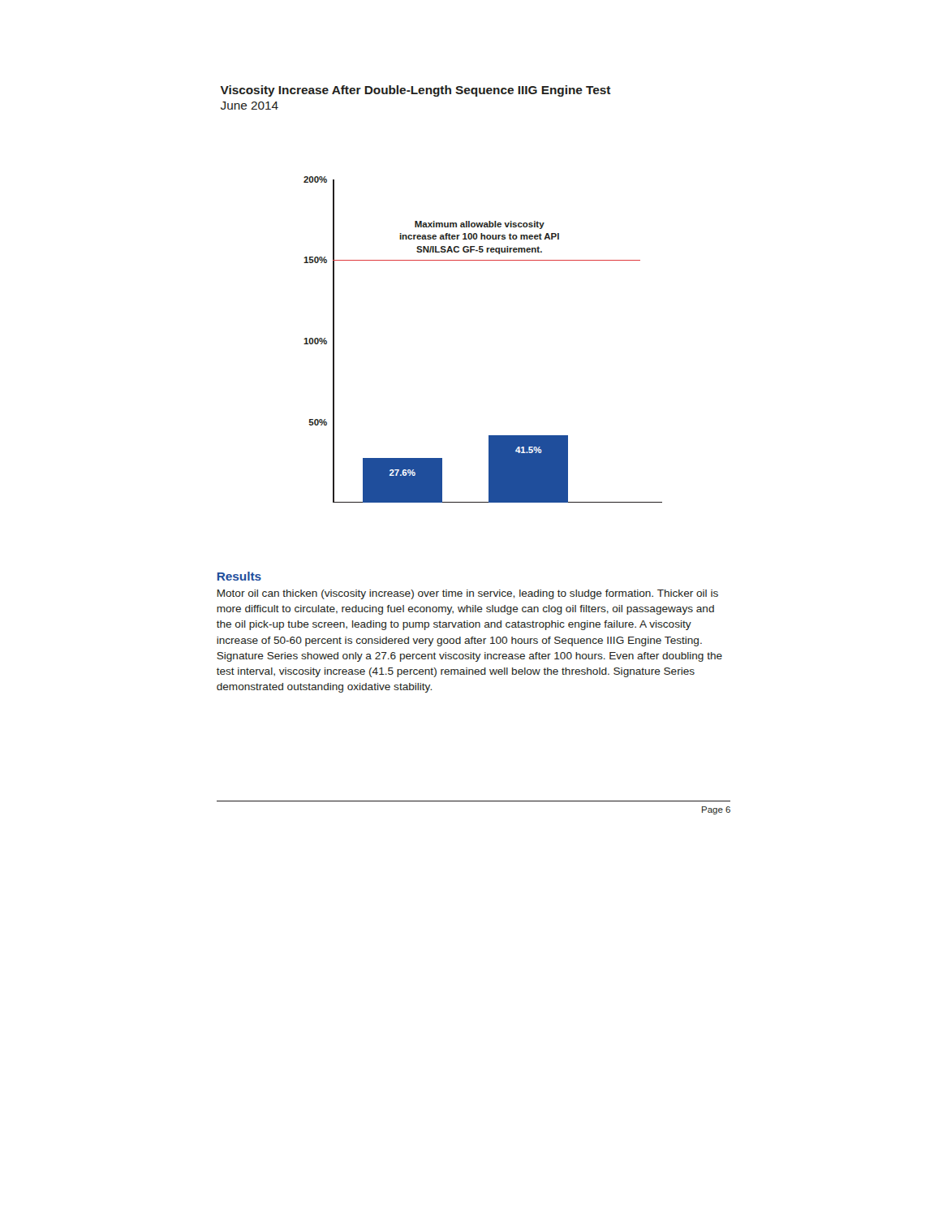Viscosity Increase After Double-Length Sequence IIIG Engine Test
June 2014
200%
150%
100%
50%
Maximum allowable viscosity
increase after 100 hours to meet API
SN/ILSAC GF-5 requirement.
27.6%
Signature Series
after 100 Hours
41.5%
Signature Series
after 200 Hours
Results
Motor oil can thicken (viscosity increase) over time in service, leading to sludge formation. Thicker oil is more difficult to circulate, reducing fuel economy, while sludge can clog oil filters, oil passageways and the oil pick-up tube screen, leading to pump starvation and catastrophic engine failure. A viscosity increase of 50-60 percent is considered very good after 100 hours of Sequence IIIG Engine Testing. Signature Series showed only a 27.6 percent viscosity increase after 100 hours. Even after doubling the test interval, viscosity increase (41.5 percent) remained well below the threshold. Signature Series demonstrated outstanding oxidative stability.
Page 6